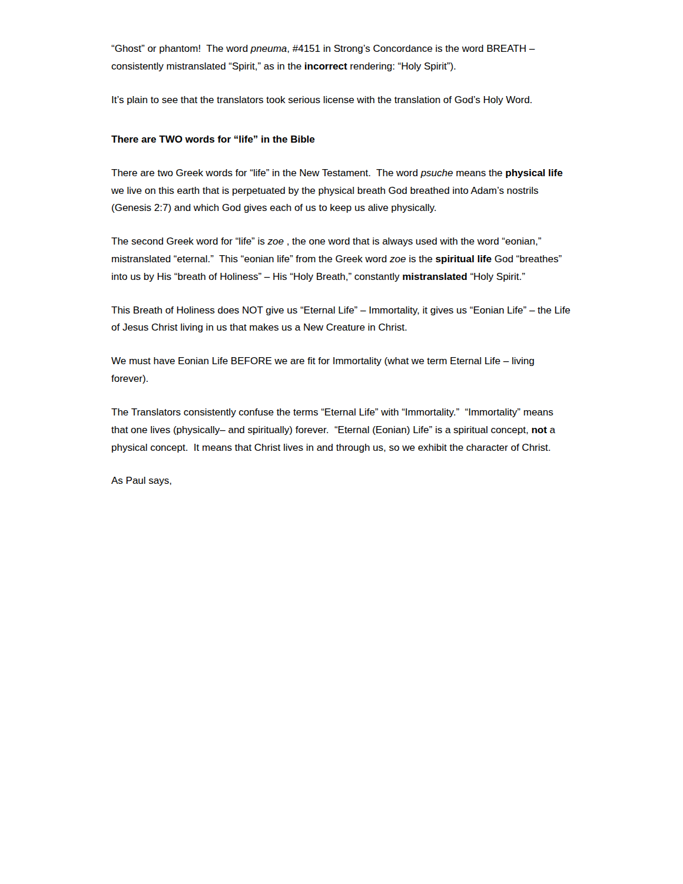“Ghost” or phantom! The word pneuma, #4151 in Strong’s Concordance is the word BREATH – consistently mistranslated “Spirit,” as in the incorrect rendering: “Holy Spirit”).
It’s plain to see that the translators took serious license with the translation of God’s Holy Word.
There are TWO words for “life” in the Bible
There are two Greek words for “life” in the New Testament. The word psuche means the physical life we live on this earth that is perpetuated by the physical breath God breathed into Adam’s nostrils (Genesis 2:7) and which God gives each of us to keep us alive physically.
The second Greek word for “life” is zoe , the one word that is always used with the word “eonian,” mistranslated “eternal.” This “eonian life” from the Greek word zoe is the spiritual life God “breathes” into us by His “breath of Holiness” – His “Holy Breath,” constantly mistranslated “Holy Spirit.”
This Breath of Holiness does NOT give us “Eternal Life” – Immortality, it gives us “Eonian Life” – the Life of Jesus Christ living in us that makes us a New Creature in Christ.
We must have Eonian Life BEFORE we are fit for Immortality (what we term Eternal Life – living forever).
The Translators consistently confuse the terms “Eternal Life” with “Immortality.” “Immortality” means that one lives (physically– and spiritually) forever. “Eternal (Eonian) Life” is a spiritual concept, not a physical concept. It means that Christ lives in and through us, so we exhibit the character of Christ.
As Paul says,